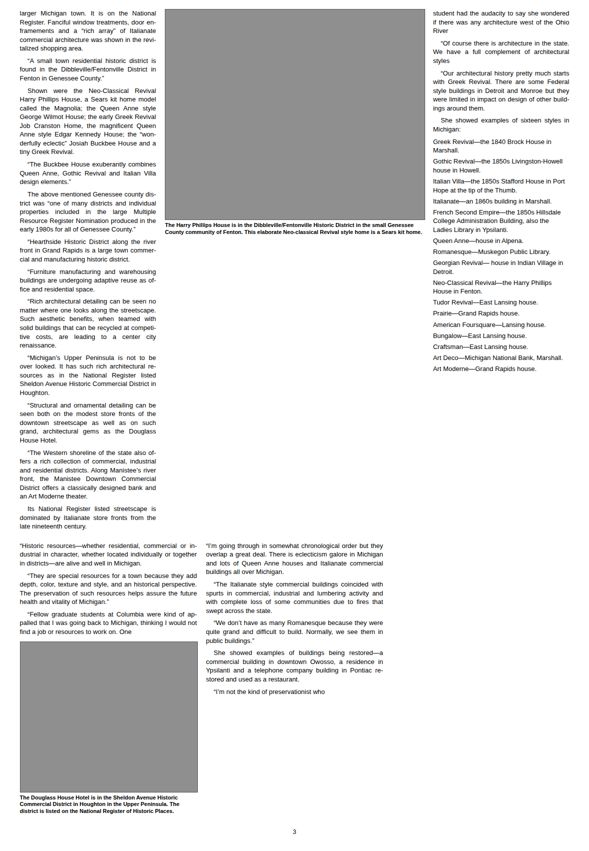larger Michigan town. It is on the National Register. Fanciful window treatments, door enframements and a “rich array” of Italianate commercial architecture was shown in the revitalized shopping area.
“A small town residential historic district is found in the Dibbleville/Fentonville District in Fenton in Genessee County.”
Shown were the Neo-Classical Revival Harry Phillips House, a Sears kit home model called the Magnolia; the Queen Anne style George Wilmot House; the early Greek Revival Job Cranston Home, the magnificent Queen Anne style Edgar Kennedy House; the “wonderfully eclectic” Josiah Buckbee House and a tiny Greek Revival.
“The Buckbee House exuberantly combines Queen Anne, Gothic Revival and Italian Villa design elements.”
The above mentioned Genessee county district was “one of many districts and individual properties included in the large Multiple Resource Register Nomination produced in the early 1980s for all of Genessee County.”
“Hearthside Historic District along the river front in Grand Rapids is a large town commercial and manufacturing historic district.
“Furniture manufacturing and warehousing buildings are undergoing adaptive reuse as office and residential space.
“Rich architectural detailing can be seen no matter where one looks along the streetscape. Such aesthetic benefits, when teamed with solid buildings that can be recycled at competitive costs, are leading to a center city renaissance.
“Michigan’s Upper Peninsula is not to be over looked. It has such rich architectural resources as in the National Register listed Sheldon Avenue Historic Commercial District in Houghton.
“Structural and ornamental detailing can be seen both on the modest store fronts of the downtown streetscape as well as on such grand, architectural gems as the Douglass House Hotel.
“The Western shoreline of the state also offers a rich collection of commercial, industrial and residential districts. Along Manistee’s river front, the Manistee Downtown Commercial District offers a classically designed bank and an Art Moderne theater.
Its National Register listed streetscape is dominated by Italianate store fronts from the late nineteenth century.
The Harry Phillips House is in the Dibbleville/Fentonville Historic District in the small Genessee County community of Fenton. This elaborate Neo-classical Revival style home is a Sears kit home.
student had the audacity to say she wondered if there was any architecture west of the Ohio River
“Of course there is architecture in the state. We have a full complement of architectural styles
“Our architectural history pretty much starts with Greek Revival. There are some Federal style buildings in Detroit and Monroe but they were limited in impact on design of other buildings around them.
She showed examples of sixteen styles in Michigan:
Greek Revival—the 1840 Brock House in Marshall.
Gothic Revival—the 1850s Livingston-Howell house in Howell.
Italian Villa—the 1850s Stafford House in Port Hope at the tip of the Thumb.
Italianate—an 1860s building in Marshall.
French Second Empire—the 1850s Hillsdale College Administration Building, also the Ladies Library in Ypsilanti.
Queen Anne—house in Alpena.
Romanesque—Muskegon Public Library.
Georgian Revival— house in Indian Village in Detroit.
Neo-Classical Revival—the Harry Phillips House in Fenton.
Tudor Revival—East Lansing house.
Prairie—Grand Rapids house.
American Foursquare—Lansing house.
Bungalow—East Lansing house.
Craftsman—East Lansing house.
Art Deco—Michigan National Bank, Marshall.
Art Moderne—Grand Rapids house.
“Historic resources—whether residential, commercial or industrial in character, whether located individually or together in districts—are alive and well in Michigan.
“They are special resources for a town because they add depth, color, texture and style, and an historical perspective. The preservation of such resources helps assure the future health and vitality of Michigan.”
“Fellow graduate students at Columbia were kind of appalled that I was going back to Michigan, thinking I would not find a job or resources to work on. One
The Douglass House Hotel is in the Sheldon Avenue Historic Commercial District in Houghton in the Upper Peninsula. The district is listed on the National Register of Historic Places.
“I’m going through in somewhat chronological order but they overlap a great deal. There is eclecticism galore in Michigan and lots of Queen Anne houses and Italianate commercial buildings all over Michigan.
“The Italianate style commercial buildings coincided with spurts in commercial, industrial and lumbering activity and with complete loss of some communities due to fires that swept across the state.
“We don’t have as many Romanesque because they were quite grand and difficult to build. Normally, we see them in public buildings.”
She showed examples of buildings being restored—a commercial building in downtown Owosso, a residence in Ypsilanti and a telephone company building in Pontiac restored and used as a restaurant.
“I’m not the kind of preservationist who
3